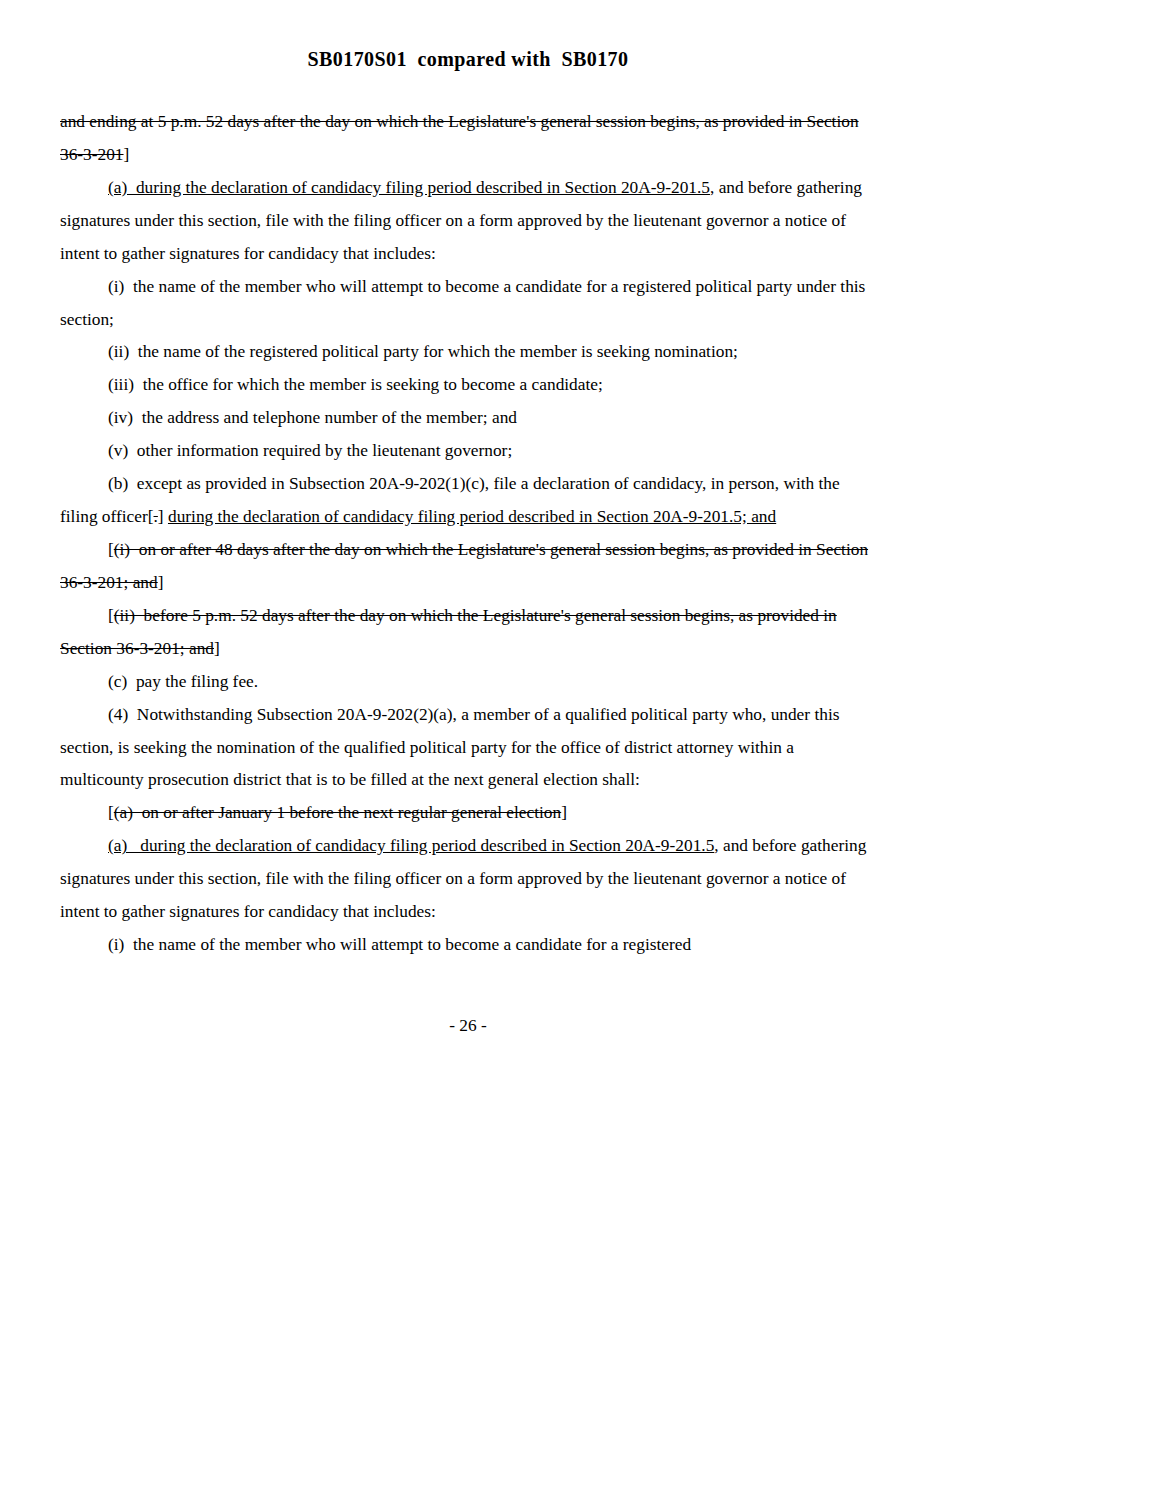SB0170S01 compared with SB0170
and ending at 5 p.m. 52 days after the day on which the Legislature's general session begins, as provided in Section 36-3-201]
(a) during the declaration of candidacy filing period described in Section 20A-9-201.5, and before gathering signatures under this section, file with the filing officer on a form approved by the lieutenant governor a notice of intent to gather signatures for candidacy that includes:
(i) the name of the member who will attempt to become a candidate for a registered political party under this section;
(ii) the name of the registered political party for which the member is seeking nomination;
(iii) the office for which the member is seeking to become a candidate;
(iv) the address and telephone number of the member; and
(v) other information required by the lieutenant governor;
(b) except as provided in Subsection 20A-9-202(1)(c), file a declaration of candidacy, in person, with the filing officer[.] during the declaration of candidacy filing period described in Section 20A-9-201.5; and
[(i) on or after 48 days after the day on which the Legislature's general session begins, as provided in Section 36-3-201; and]
[(ii) before 5 p.m. 52 days after the day on which the Legislature's general session begins, as provided in Section 36-3-201; and]
(c) pay the filing fee.
(4) Notwithstanding Subsection 20A-9-202(2)(a), a member of a qualified political party who, under this section, is seeking the nomination of the qualified political party for the office of district attorney within a multicounty prosecution district that is to be filled at the next general election shall:
[(a) on or after January 1 before the next regular general election]
(a) during the declaration of candidacy filing period described in Section 20A-9-201.5, and before gathering signatures under this section, file with the filing officer on a form approved by the lieutenant governor a notice of intent to gather signatures for candidacy that includes:
(i) the name of the member who will attempt to become a candidate for a registered
- 26 -